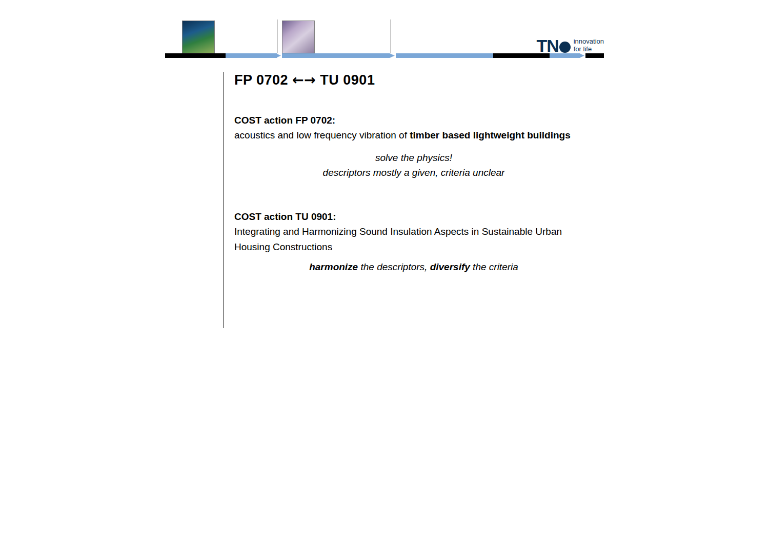TN
innovation
for life
FP 0702 ←→ TU 0901
COST action FP 0702:
acoustics and low frequency vibration of timber based lightweight buildings
solve the physics!
descriptors mostly a given, criteria unclear
COST action TU 0901:
Integrating and Harmonizing Sound Insulation Aspects in Sustainable Urban Housing Constructions
harmonize the descriptors, diversify the criteria